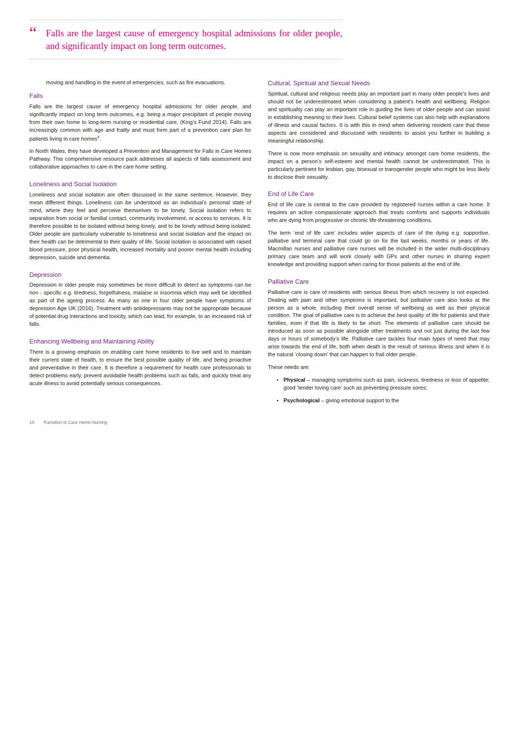“
Falls are the largest cause of emergency hospital admissions for older people, and significantly impact on long term outcomes.
moving and handling in the event of emergencies, such as fire evacuations.
Falls
Falls are the largest cause of emergency hospital admissions for older people, and significantly impact on long term outcomes, e.g. being a major precipitant of people moving from their own home to long-term nursing or residential care, (King’s Fund 2014). Falls are increasingly common with age and frailty and must form part of a prevention care plan for patients living in care homes4.
In North Wales, they have developed a Prevention and Management for Falls in Care Homes Pathway. This comprehensive resource pack addresses all aspects of falls assessment and collaborative approaches to care in the care home setting.
Loneliness and Social Isolation
Loneliness and social isolation are often discussed in the same sentence. However, they mean different things. Loneliness can be understood as an individual’s personal state of mind, where they feel and perceive themselves to be lonely. Social isolation refers to separation from social or familial contact, community involvement, or access to services. It is therefore possible to be isolated without being lonely, and to be lonely without being isolated. Older people are particularly vulnerable to loneliness and social isolation and the impact on their health can be detrimental to their quality of life. Social isolation is associated with raised blood pressure, poor physical health, increased mortality and poorer mental health including depression, suicide and dementia.
Depression
Depression in older people may sometimes be more difficult to detect as symptoms can be non - specific e.g. tiredness, forgetfulness, malaise or insomnia which may well be identified as part of the ageing process. As many as one in four older people have symptoms of depression Age UK (2016). Treatment with antidepressants may not be appropriate because of potential drug interactions and toxicity, which can lead, for example, to an increased risk of falls.
Enhancing Wellbeing and Maintaining Ability
There is a growing emphasis on enabling care home residents to live well and to maintain their current state of health, to ensure the best possible quality of life, and being proactive and preventative in their care. It is therefore a requirement for health care professionals to detect problems early, prevent avoidable health problems such as falls, and quickly treat any acute illness to avoid potentially serious consequences.
Cultural, Spiritual and Sexual Needs
Spiritual, cultural and religious needs play an important part in many older people’s lives and should not be underestimated when considering a patient’s health and wellbeing. Religion and spirituality can play an important role in guiding the lives of older people and can assist in establishing meaning to their lives. Cultural belief systems can also help with explanations of illness and causal factors. It is with this in mind when delivering resident care that these aspects are considered and discussed with residents to assist you further in building a meaningful relationship.
There is now more emphasis on sexuality and intimacy amongst care home residents, the impact on a person’s self-esteem and mental health cannot be underestimated. This is particularly pertinent for lesbian, gay, bisexual or transgender people who might be less likely to disclose their sexuality.
End of Life Care
End of life care is central to the care provided by registered nurses within a care home. It requires an active compassionate approach that treats comforts and supports individuals who are dying from progressive or chronic life-threatening conditions.
The term ‘end of life care’ includes wider aspects of care of the dying e.g. supportive, palliative and terminal care that could go on for the last weeks, months or years of life. Macmillan nurses and palliative care nurses will be included in the wider multi-disciplinary primary care team and will work closely with GPs and other nurses in sharing expert knowledge and providing support when caring for those patients at the end of life.
Palliative Care
Palliative care is care of residents with serious illness from which recovery is not expected. Dealing with pain and other symptoms is important, but palliative care also looks at the person as a whole, including their overall sense of wellbeing as well as their physical condition. The goal of palliative care is to achieve the best quality of life for patients and their families, even if that life is likely to be short. The elements of palliative care should be introduced as soon as possible alongside other treatments and not just during the last few days or hours of somebody’s life. Palliative care tackles four main types of need that may arise towards the end of life, both when death is the result of serious illness and when it is the natural ‘closing down’ that can happen to frail older people.
These needs are:
Physical – managing symptoms such as pain, sickness, tiredness or loss of appetite; good ‘tender loving care’ such as preventing pressure sores;
Psychological – giving emotional support to the
10 Transition to Care Home Nursing